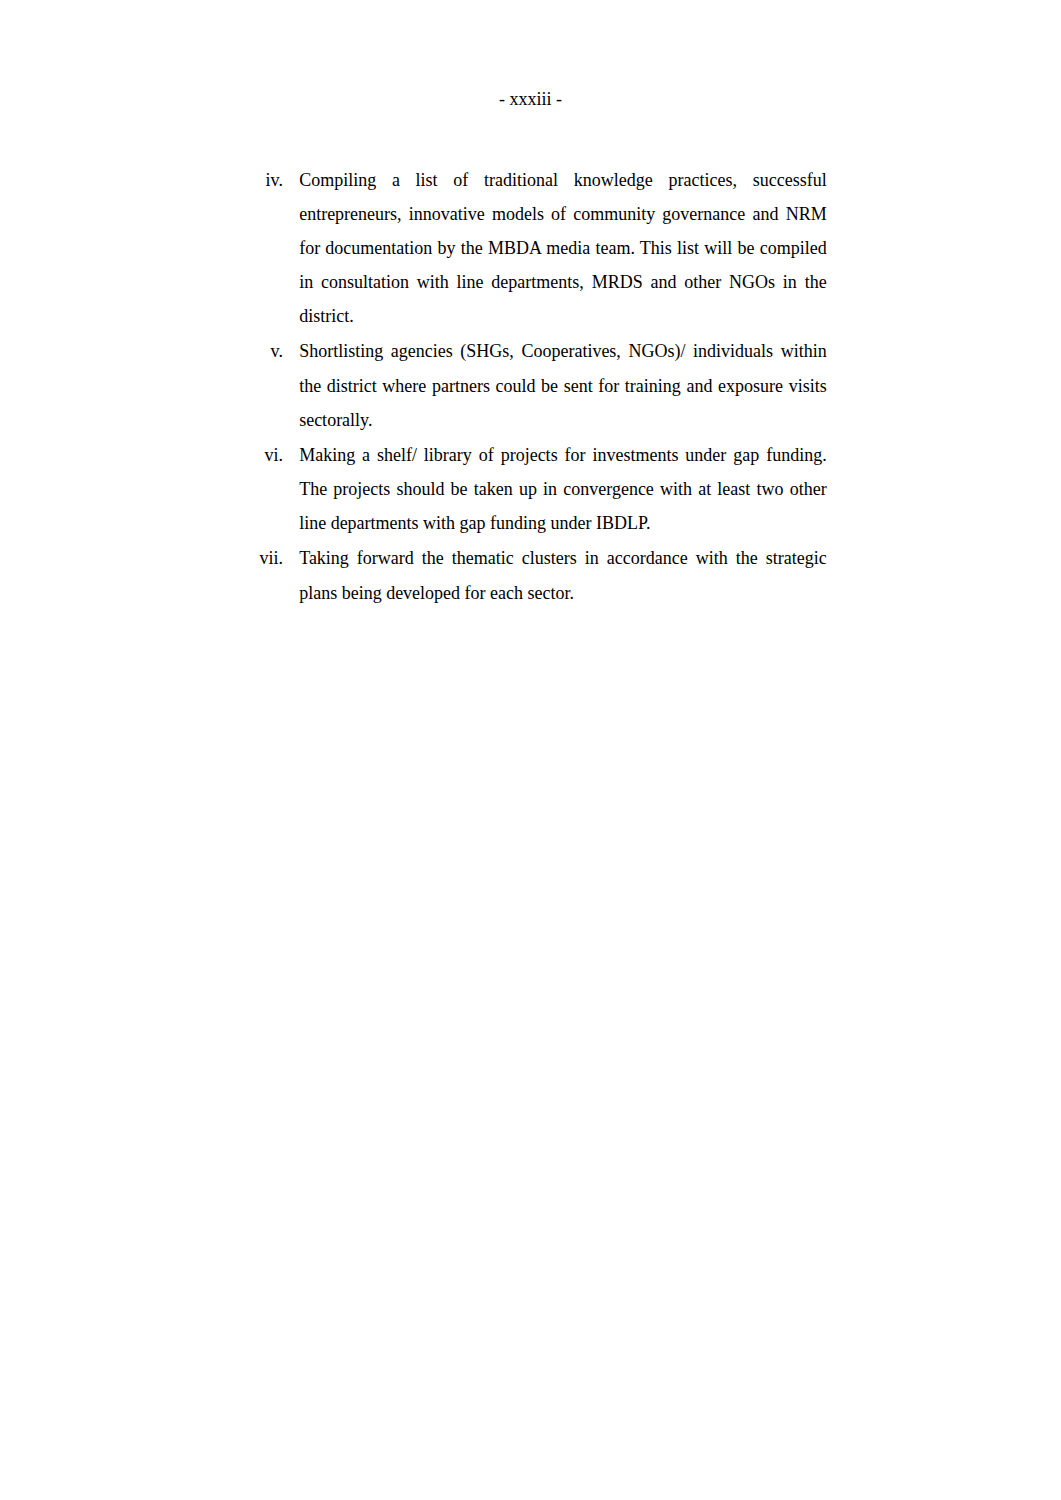- xxxiii -
iv. Compiling a list of traditional knowledge practices, successful entrepreneurs, innovative models of community governance and NRM for documentation by the MBDA media team. This list will be compiled in consultation with line departments, MRDS and other NGOs in the district.
v. Shortlisting agencies (SHGs, Cooperatives, NGOs)/ individuals within the district where partners could be sent for training and exposure visits sectorally.
vi. Making a shelf/ library of projects for investments under gap funding. The projects should be taken up in convergence with at least two other line departments with gap funding under IBDLP.
vii. Taking forward the thematic clusters in accordance with the strategic plans being developed for each sector.